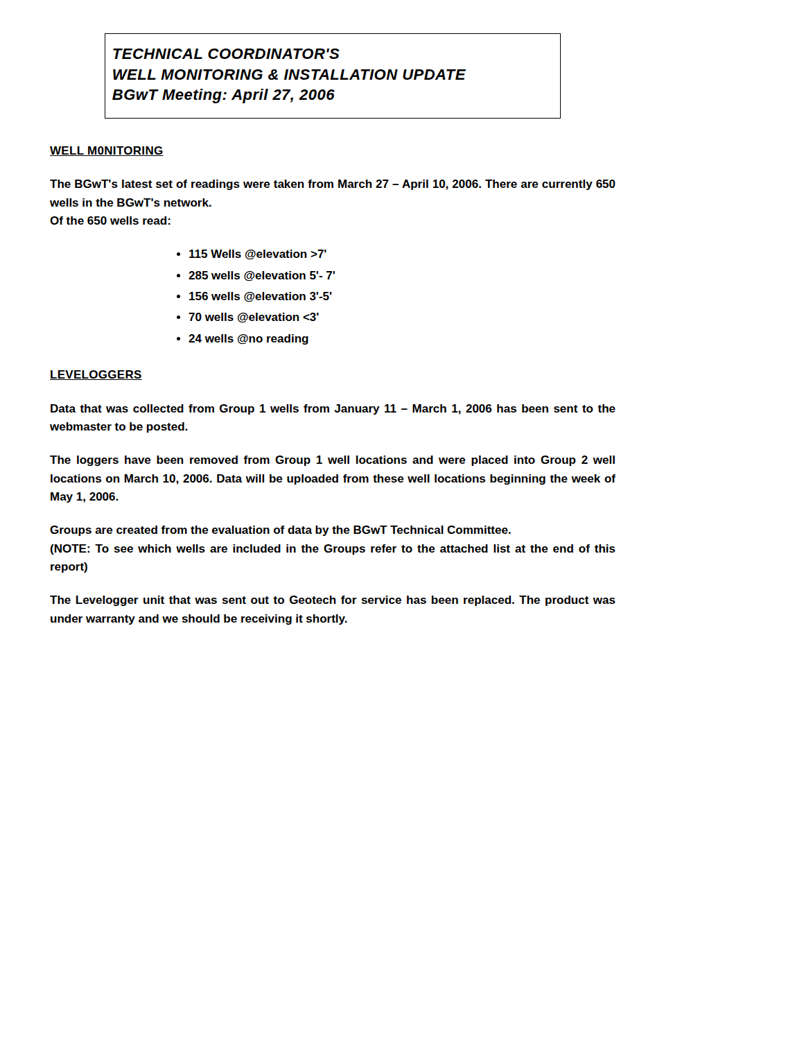TECHNICAL COORDINATOR'S
WELL MONITORING & INSTALLATION UPDATE
BGwT Meeting: April 27, 2006
WELL M0NITORING
The BGwT's latest set of readings were taken from March 27 – April 10, 2006. There are currently 650 wells in the BGwT's network.
Of the 650 wells read:
115 Wells @elevation >7'
285 wells @elevation 5'- 7'
156 wells @elevation 3'-5'
70 wells @elevation <3'
24 wells @no reading
LEVELOGGERS
Data that was collected from Group 1 wells from January 11 – March 1, 2006 has been sent to the webmaster to be posted.
The loggers have been removed from Group 1 well locations and were placed into Group 2 well locations on March 10, 2006. Data will be uploaded from these well locations beginning the week of May 1, 2006.
Groups are created from the evaluation of data by the BGwT Technical Committee.
(NOTE: To see which wells are included in the Groups refer to the attached list at the end of this report)
The Levelogger unit that was sent out to Geotech for service has been replaced. The product was under warranty and we should be receiving it shortly.